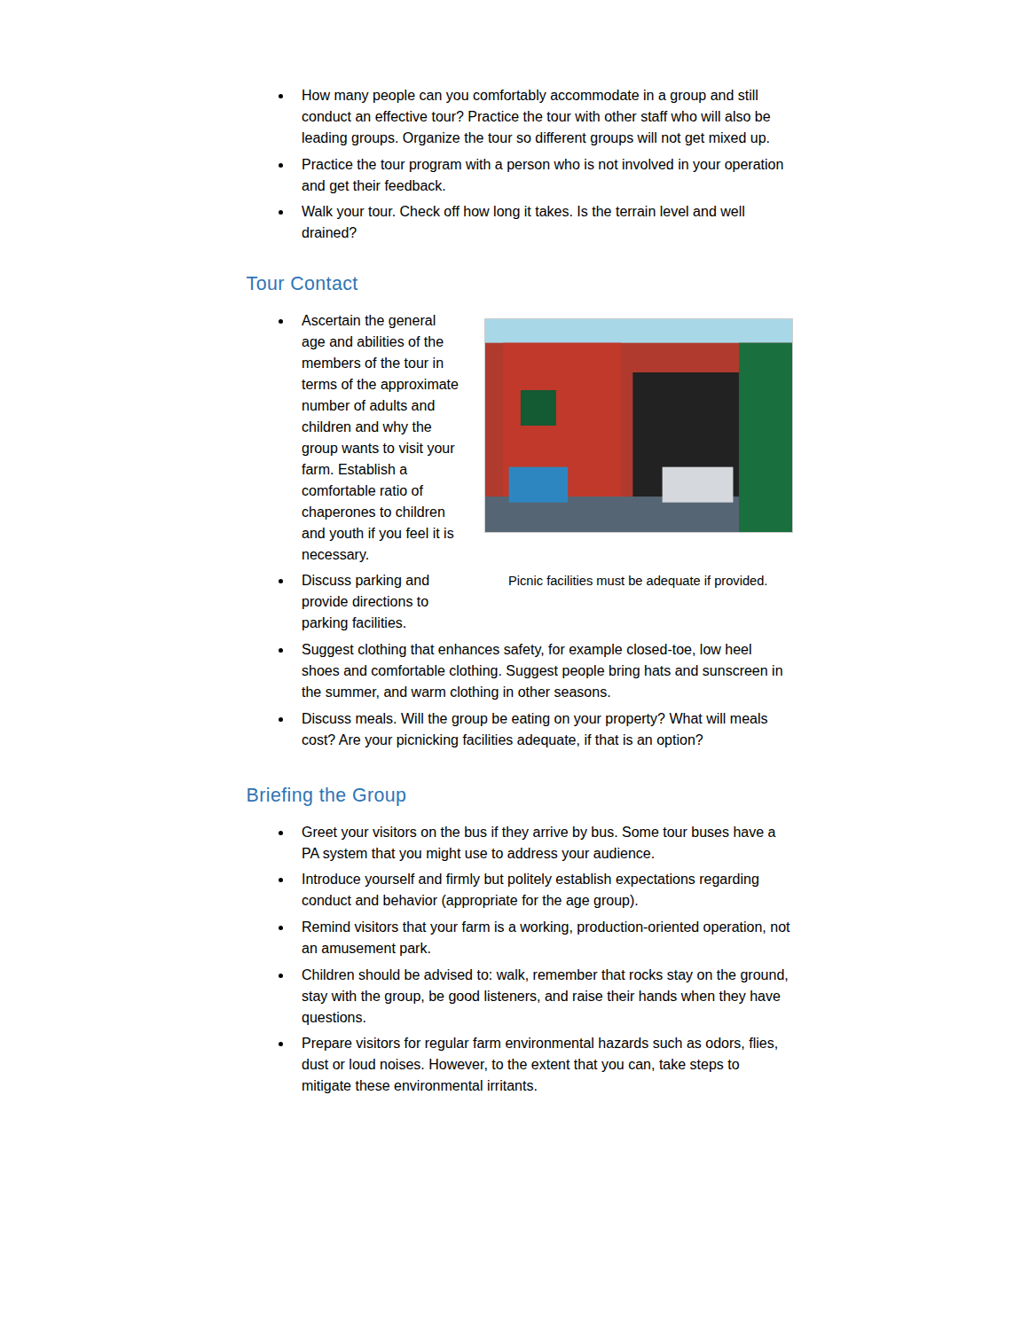How many people can you comfortably accommodate in a group and still conduct an effective tour? Practice the tour with other staff who will also be leading groups. Organize the tour so different groups will not get mixed up.
Practice the tour program with a person who is not involved in your operation and get their feedback.
Walk your tour. Check off how long it takes. Is the terrain level and well drained?
Tour Contact
Picnic facilities must be adequate if provided.
Ascertain the general age and abilities of the members of the tour in terms of the approximate number of adults and children and why the group wants to visit your farm. Establish a comfortable ratio of chaperones to children and youth if you feel it is necessary.
Discuss parking and provide directions to parking facilities.
Suggest clothing that enhances safety, for example closed-toe, low heel shoes and comfortable clothing. Suggest people bring hats and sunscreen in the summer, and warm clothing in other seasons.
Discuss meals. Will the group be eating on your property? What will meals cost? Are your picnicking facilities adequate, if that is an option?
Briefing the Group
Greet your visitors on the bus if they arrive by bus. Some tour buses have a PA system that you might use to address your audience.
Introduce yourself and firmly but politely establish expectations regarding conduct and behavior (appropriate for the age group).
Remind visitors that your farm is a working, production-oriented operation, not an amusement park.
Children should be advised to: walk, remember that rocks stay on the ground, stay with the group, be good listeners, and raise their hands when they have questions.
Prepare visitors for regular farm environmental hazards such as odors, flies, dust or loud noises. However, to the extent that you can, take steps to mitigate these environmental irritants.